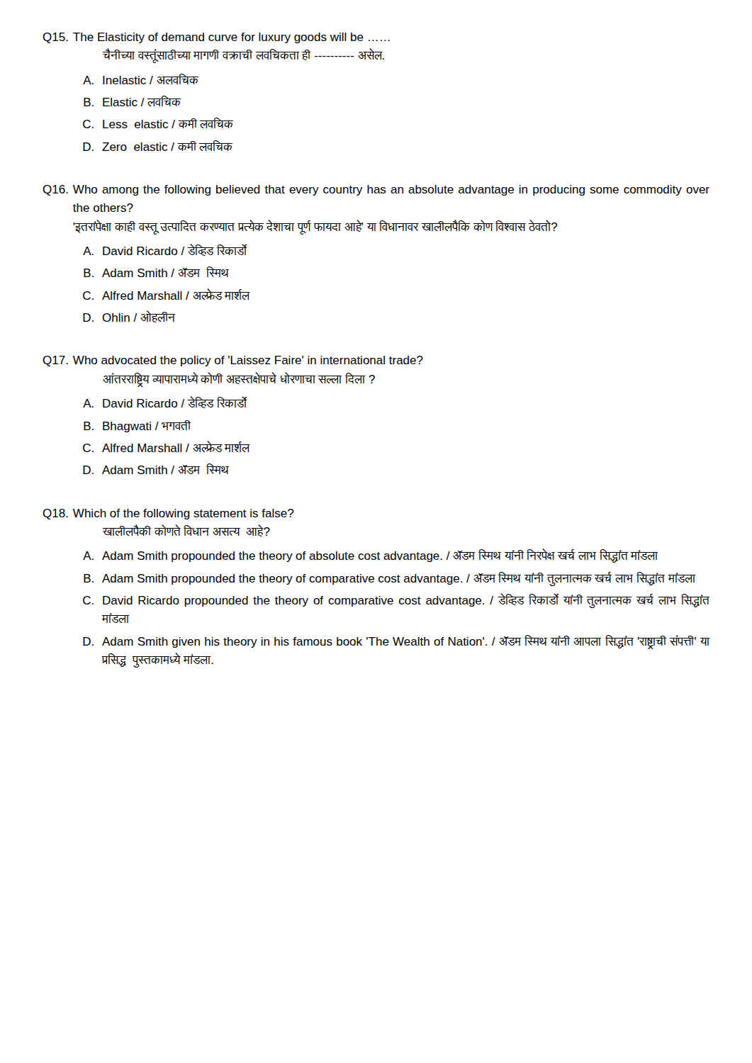Q15. The Elasticity of demand curve for luxury goods will be …… चैनीच्या वस्तूंसाठीच्या मागणी वक्राची लवचिकता ही ---------- असेल.
Inelastic / अलवचिक
Elastic / लवचिक
Less elastic / कमी लवचिक
Zero elastic / कमी लवचिक
Q16. Who among the following believed that every country has an absolute advantage in producing some commodity over the others? 'इतरांपेक्षा काही वस्तू उत्पादित करण्यात प्रत्येक देशाचा पूर्ण फायदा आहे' या विधानावर खालीलपैकि कोण विश्वास ठेवतो?
David Ricardo / डेव्हिड रिकार्डो
Adam Smith / ॲडम स्मिथ
Alfred Marshall / अल्फ्रेड मार्शल
Ohlin / ओहलीन
Q17. Who advocated the policy of 'Laissez Faire' in international trade? आंतरराष्ट्रिय व्यापारामध्ये कोणी अहस्तक्षेपाचे धोरणाचा सल्ला दिला ?
David Ricardo / डेव्हिड रिकार्डो
Bhagwati / भगवती
Alfred Marshall / अल्फ्रेड मार्शल
Adam Smith / ॲडम स्मिथ
Q18. Which of the following statement is false? खालीलपैकी कोणते विधान असत्य आहे?
Adam Smith propounded the theory of absolute cost advantage. / ॲडम स्मिथ यांनी निरपेक्ष खर्च लाभ सिद्धांत मांडला
Adam Smith propounded the theory of comparative cost advantage. / ॲडम स्मिथ यांनी तुलनात्मक खर्च लाभ सिद्धांत मांडला
David Ricardo propounded the theory of comparative cost advantage. / डेव्हिड रिकार्डो यांनी तुलनात्मक खर्च लाभ सिद्धांत मांडला
Adam Smith given his theory in his famous book 'The Wealth of Nation'. / ॲडम स्मिथ यांनी आपला सिद्धांत 'राष्ट्राची संपत्ती' या प्रसिद्ध पुस्तकामध्ये मांडला.